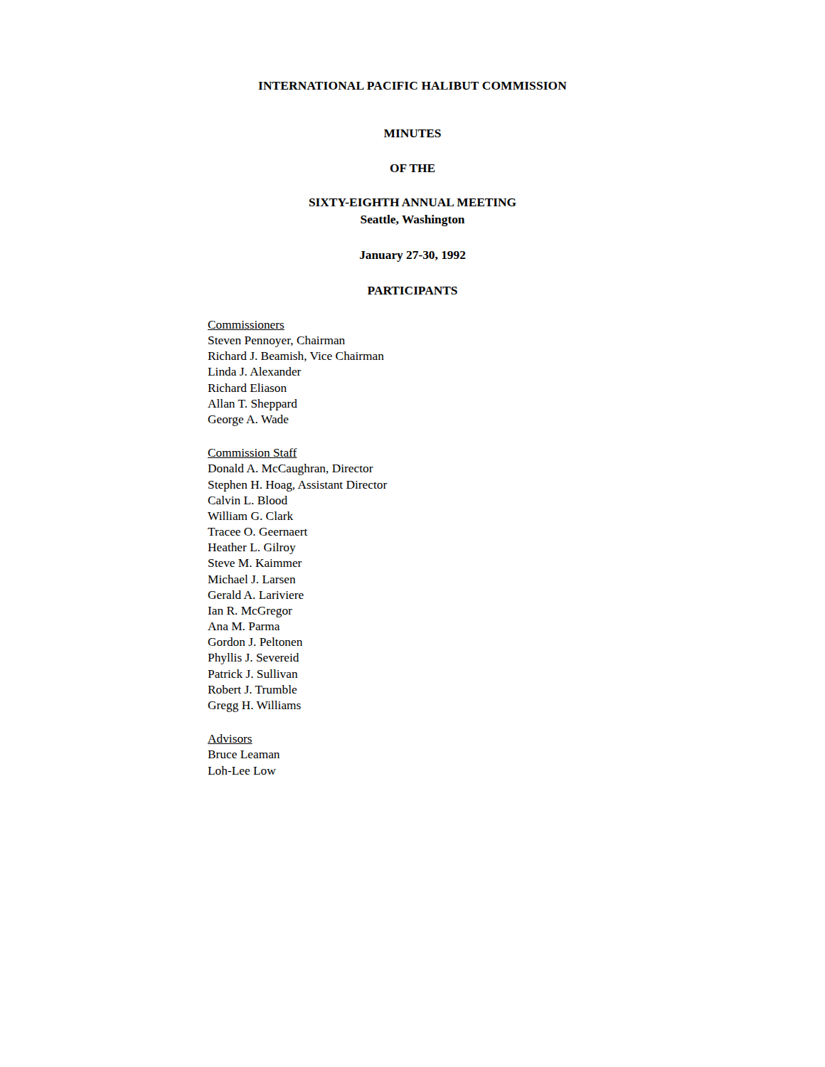INTERNATIONAL PACIFIC HALIBUT COMMISSION
MINUTES
OF THE
SIXTY-EIGHTH ANNUAL MEETING
Seattle, Washington
January 27-30, 1992
PARTICIPANTS
Commissioners
Steven Pennoyer, Chairman
Richard J. Beamish, Vice Chairman
Linda J. Alexander
Richard Eliason
Allan T. Sheppard
George A. Wade
Commission Staff
Donald A. McCaughran, Director
Stephen H. Hoag, Assistant Director
Calvin L. Blood
William G. Clark
Tracee O. Geernaert
Heather L. Gilroy
Steve M. Kaimmer
Michael J. Larsen
Gerald A. Lariviere
Ian R. McGregor
Ana M. Parma
Gordon J. Peltonen
Phyllis J. Severeid
Patrick J. Sullivan
Robert J. Trumble
Gregg H. Williams
Advisors
Bruce Leaman
Loh-Lee Low